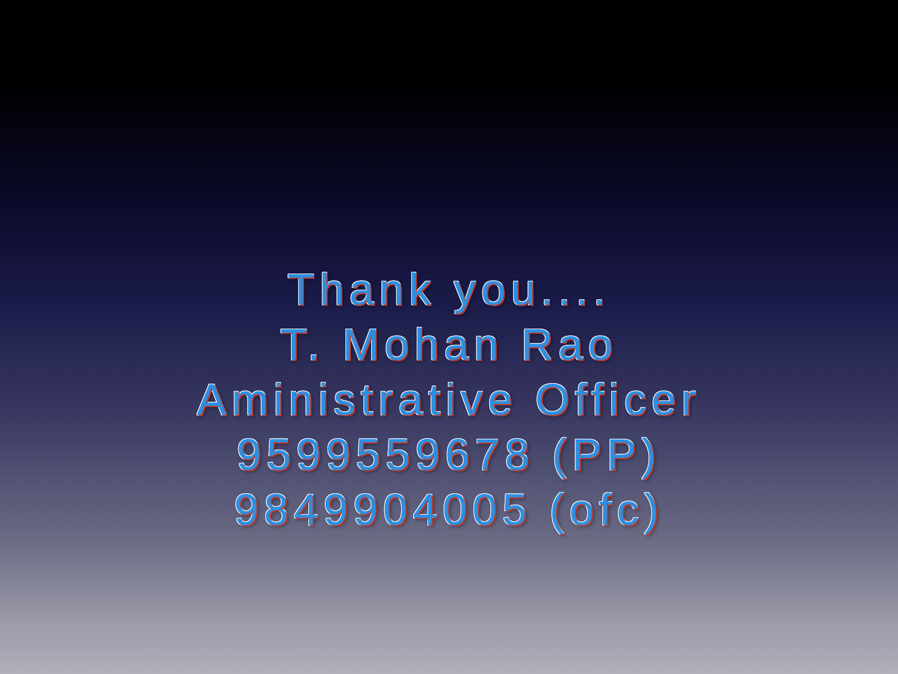Thank you....
T. Mohan Rao
Aministrative Officer
9599559678 (PP)
9849904005 (ofc)